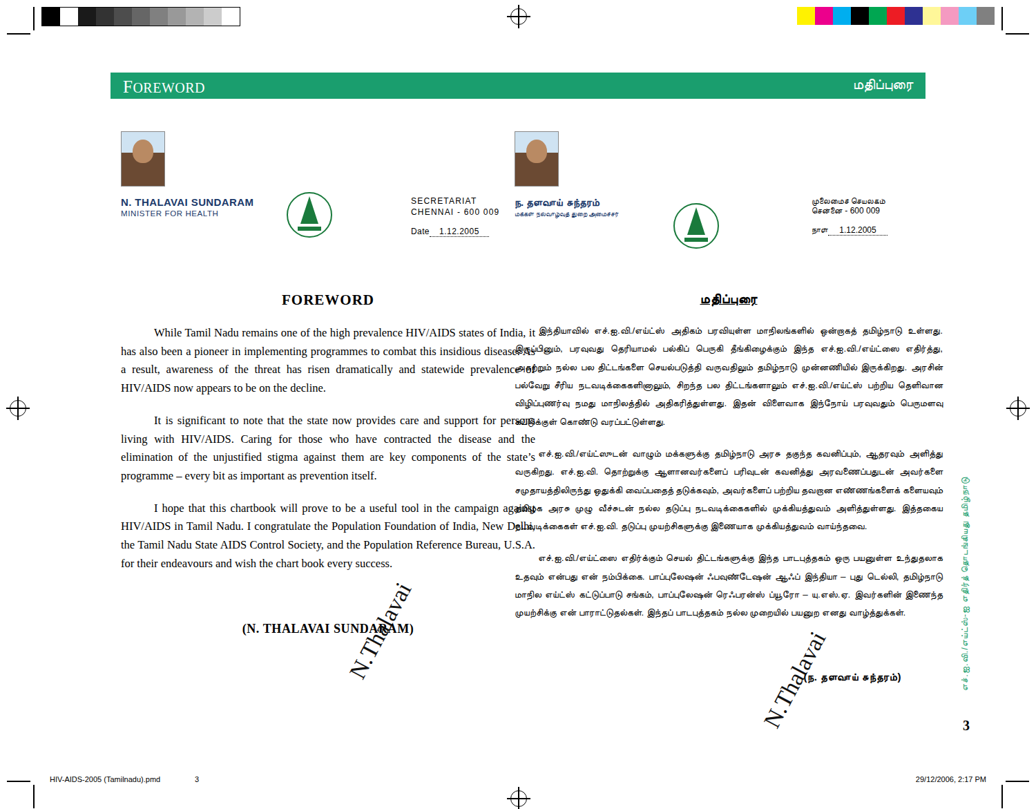FOREWORD
மதிப்புரை
N. THALAVAI SUNDARAM
MINISTER FOR HEALTH
SECRETARIAT
CHENNAI - 600 009
Date1.12.2005
FOREWORD
While Tamil Nadu remains one of the high prevalence HIV/AIDS states of India, it has also been a pioneer in implementing programmes to combat this insidious disease. As a result, awareness of the threat has risen dramatically and statewide prevalence of HIV/AIDS now appears to be on the decline.
It is significant to note that the state now provides care and support for persons living with HIV/AIDS. Caring for those who have contracted the disease and the elimination of the unjustified stigma against them are key components of the state’s programme – every bit as important as prevention itself.
I hope that this chartbook will prove to be a useful tool in the campaign against HIV/AIDS in Tamil Nadu. I congratulate the Population Foundation of India, New Delhi, the Tamil Nadu State AIDS Control Society, and the Population Reference Bureau, U.S.A. for their endeavours and wish the chart book every success.
N.Thalavai
(N. THALAVAI SUNDARAM)
ந. தளவாய் சுந்தரம்
மக்கள் நல்வாழ்வுத் துறை அமைச்சர்
முலைமைச் செயலகம்
சென்னை - 600 009
நாள்1.12.2005
மதிப்புரை
இந்தியாவில் எச்.ஐ.வி./எய்ட்ஸ் அதிகம் பரவியுள்ள மாநிலங்களில் ஒன்றாகத் தமிழ்நாடு உள்ளது. இருப்பினும், பரவுவது தெரியாமல் பல்கிப் பெருகி தீங்கிழைக்கும் இந்த எச்.ஐ.வி./எய்ட்ஸை எதிர்த்து, அகற்றும் நல்ல பல திட்டங்களை செயல்படுத்தி வருவதிலும் தமிழ்நாடு முன்னணியில் இருக்கிறது. அரசின் பல்வேறு சீரிய நடவடிக்கைகளினாலும், சிறந்த பல திட்டங்களாலும் எச்.ஐ.வி./எய்ட்ஸ் பற்றிய தெளிவான விழிப்புணர்வு நமது மாநிலத்தில் அதிகரித்துள்ளது. இதன் விளைவாக இந்நோய் பரவுவதும் பெருமளவு கட்டுக்குள் கொண்டு வரப்பட்டுள்ளது.
எச்.ஐ.வி./எய்ட்ஸுடன் வாழும் மக்களுக்கு தமிழ்நாடு அரசு தகுந்த கவனிப்பும், ஆதரவும் அளித்து வருகிறது. எச்.ஐ.வி. தொற்றுக்கு ஆளானவர்களைப் பரிவுடன் கவனித்து அரவணைப்பதுடன் அவர்களை சமுதாயத்திலிருந்து ஒதுக்கி வைப்பதைத் தடுக்கவும், அவர்களைப் பற்றிய தவறான எண்ணங்களைக் களையவும் தமிழக அரசு முழு வீச்சுடன் நல்ல தடுப்பு நடவடிக்கைகளில் முக்கியத்துவம் அளித்துள்ளது. இத்தகைய நடவடிக்கைகள் எச்.ஐ.வி. தடுப்பு முயற்சிகளுக்கு இணையாக முக்கியத்துவம் வாய்ந்தவை.
எச்.ஐ.வி./எய்ட்ஸை எதிர்க்கும் செயல் திட்டங்களுக்கு இந்த பாடபுத்தகம் ஒரு பயனுள்ள உந்துதலாக உதவும் என்பது என் நம்பிக்கை. பாப்புலேஷன் ஃபவுண்டேஷன் ஆஃப் இந்தியா – புது டெல்லி, தமிழ்நாடு மாநில எய்ட்ஸ் கட்டுப்பாடு சங்கம், பாப்புலேஷன் ரெஃபரன்ஸ் ப்யூரோ – யு.எஸ்.ஏ. இவர்களின் இணைந்த முயற்சிக்கு என் பாராட்டுதல்கள். இந்தப் பாடபுத்தகம் நல்ல முறையில் பயனுற எனது வாழ்த்துக்கள்.
N.Thalavai
(ந. தளவாய் சுந்தரம்)
எச்.ஐ.வி./எய்ட்ஸ்-ஐ எதிர்த் தொடங்கியது தமிழ்நாடு
3
HIV-AIDS-2005 (Tamilnadu).pmd 3 29/12/2006, 2:17 PM